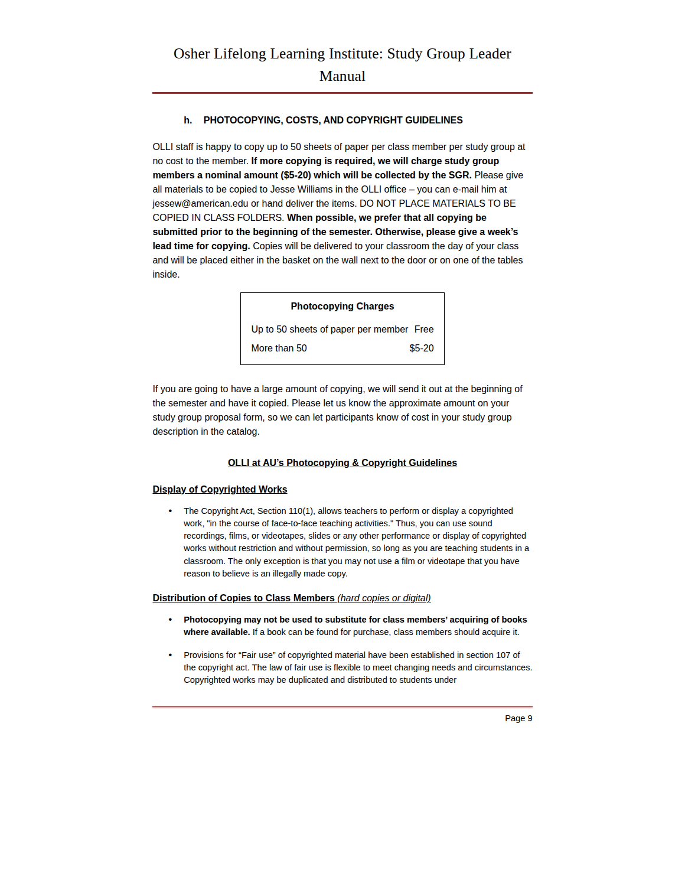Osher Lifelong Learning Institute: Study Group Leader Manual
h. PHOTOCOPYING, COSTS, AND COPYRIGHT GUIDELINES
OLLI staff is happy to copy up to 50 sheets of paper per class member per study group at no cost to the member. If more copying is required, we will charge study group members a nominal amount ($5-20) which will be collected by the SGR. Please give all materials to be copied to Jesse Williams in the OLLI office – you can e-mail him at jessew@american.edu or hand deliver the items. DO NOT PLACE MATERIALS TO BE COPIED IN CLASS FOLDERS. When possible, we prefer that all copying be submitted prior to the beginning of the semester. Otherwise, please give a week’s lead time for copying. Copies will be delivered to your classroom the day of your class and will be placed either in the basket on the wall next to the door or on one of the tables inside.
Photocopying Charges
| Up to 50 sheets of paper per member | Free |
| More than 50 | $5-20 |
If you are going to have a large amount of copying, we will send it out at the beginning of the semester and have it copied. Please let us know the approximate amount on your study group proposal form, so we can let participants know of cost in your study group description in the catalog.
OLLI at AU’s Photocopying & Copyright Guidelines
Display of Copyrighted Works
The Copyright Act, Section 110(1), allows teachers to perform or display a copyrighted work, "in the course of face-to-face teaching activities." Thus, you can use sound recordings, films, or videotapes, slides or any other performance or display of copyrighted works without restriction and without permission, so long as you are teaching students in a classroom. The only exception is that you may not use a film or videotape that you have reason to believe is an illegally made copy.
Distribution of Copies to Class Members (hard copies or digital)
Photocopying may not be used to substitute for class members’ acquiring of books where available. If a book can be found for purchase, class members should acquire it.
Provisions for “Fair use” of copyrighted material have been established in section 107 of the copyright act. The law of fair use is flexible to meet changing needs and circumstances. Copyrighted works may be duplicated and distributed to students under
Page 9